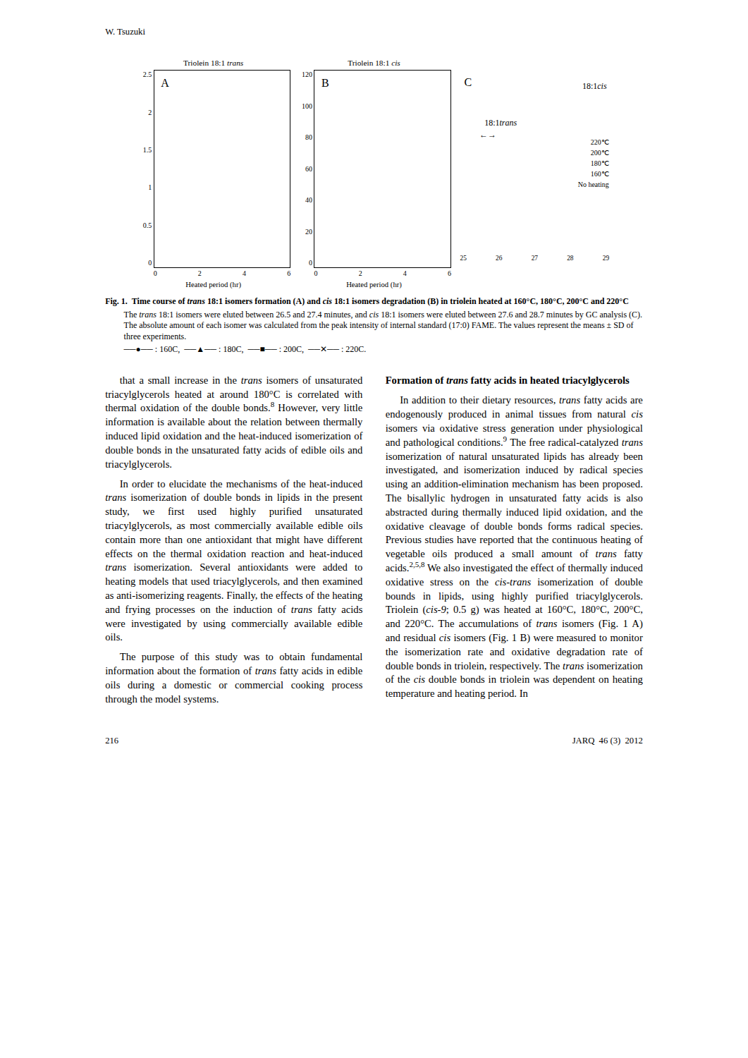W. Tsuzuki
Triolein 18:1 trans
2.5 2 1.5 1 0.5 0
A
0246
Heated period (hr)
Triolein 18:1 cis
120 100 80 60 40 20 0
B
0246
Heated period (hr)
C 18:1cis 18:1trans ←→
220℃
200℃
180℃
160℃
No heating
2526272829
Fig. 1. Time course of trans 18:1 isomers formation (A) and cis 18:1 isomers degradation (B) in triolein heated at 160°C, 180°C, 200°C and 220°C The trans 18:1 isomers were eluted between 26.5 and 27.4 minutes, and cis 18:1 isomers were eluted between 27.6 and 28.7 minutes by GC analysis (C). The absolute amount of each isomer was calculated from the peak intensity of internal standard (17:0) FAME. The values represent the means ± SD of three experiments.
──●── : 160C, ──▲── : 180C, ──■── : 200C, ──✕── : 220C.
that a small increase in the trans isomers of unsaturated triacylglycerols heated at around 180°C is correlated with thermal oxidation of the double bonds.8 However, very little information is available about the relation between thermally induced lipid oxidation and the heat-induced isomerization of double bonds in the unsaturated fatty acids of edible oils and triacylglycerols.
In order to elucidate the mechanisms of the heat-induced trans isomerization of double bonds in lipids in the present study, we first used highly purified unsaturated triacylglycerols, as most commercially available edible oils contain more than one antioxidant that might have different effects on the thermal oxidation reaction and heat-induced trans isomerization. Several antioxidants were added to heating models that used triacylglycerols, and then examined as anti-isomerizing reagents. Finally, the effects of the heating and frying processes on the induction of trans fatty acids were investigated by using commercially available edible oils.
The purpose of this study was to obtain fundamental information about the formation of trans fatty acids in edible oils during a domestic or commercial cooking process through the model systems.
Formation of trans fatty acids in heated triacylglycerols
In addition to their dietary resources, trans fatty acids are endogenously produced in animal tissues from natural cis isomers via oxidative stress generation under physiological and pathological conditions.9 The free radical-catalyzed trans isomerization of natural unsaturated lipids has already been investigated, and isomerization induced by radical species using an addition-elimination mechanism has been proposed. The bisallylic hydrogen in unsaturated fatty acids is also abstracted during thermally induced lipid oxidation, and the oxidative cleavage of double bonds forms radical species. Previous studies have reported that the continuous heating of vegetable oils produced a small amount of trans fatty acids.2,5,8 We also investigated the effect of thermally induced oxidative stress on the cis-trans isomerization of double bounds in lipids, using highly purified triacylglycerols. Triolein (cis-9; 0.5 g) was heated at 160°C, 180°C, 200°C, and 220°C. The accumulations of trans isomers (Fig. 1 A) and residual cis isomers (Fig. 1 B) were measured to monitor the isomerization rate and oxidative degradation rate of double bonds in triolein, respectively. The trans isomerization of the cis double bonds in triolein was dependent on heating temperature and heating period. In
216 JARQ 46 (3) 2012